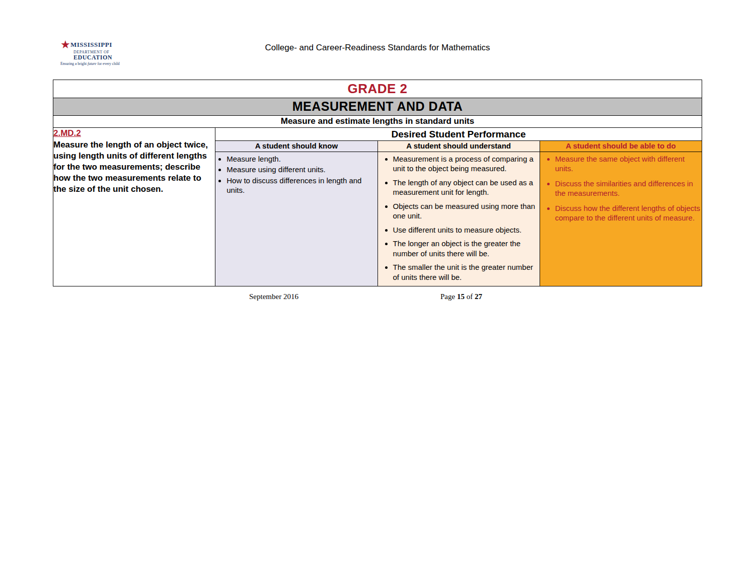★MISSISSIPPI DEPARTMENT OF EDUCATION Ensuring a bright future for every child
College- and Career-Readiness Standards for Mathematics
| GRADE 2 |
| MEASUREMENT AND DATA |
| Measure and estimate lengths in standard units |
| 2.MD.2 Measure the length of an object twice, using length units of different lengths for the two measurements; describe how the two measurements relate to the size of the unit chosen. | Desired Student Performance |
| A student should know | A student should understand | A student should be able to do |
| Measure length. Measure using different units. How to discuss differences in length and units. | Measurement is a process of comparing a unit to the object being measured. The length of any object can be used as a measurement unit for length. Objects can be measured using more than one unit. Use different units to measure objects. The longer an object is the greater the number of units there will be. The smaller the unit is the greater number of units there will be. | Measure the same object with different units. Discuss the similarities and differences in the measurements. Discuss how the different lengths of objects compare to the different units of measure. |
September 2016 Page 15 of 27